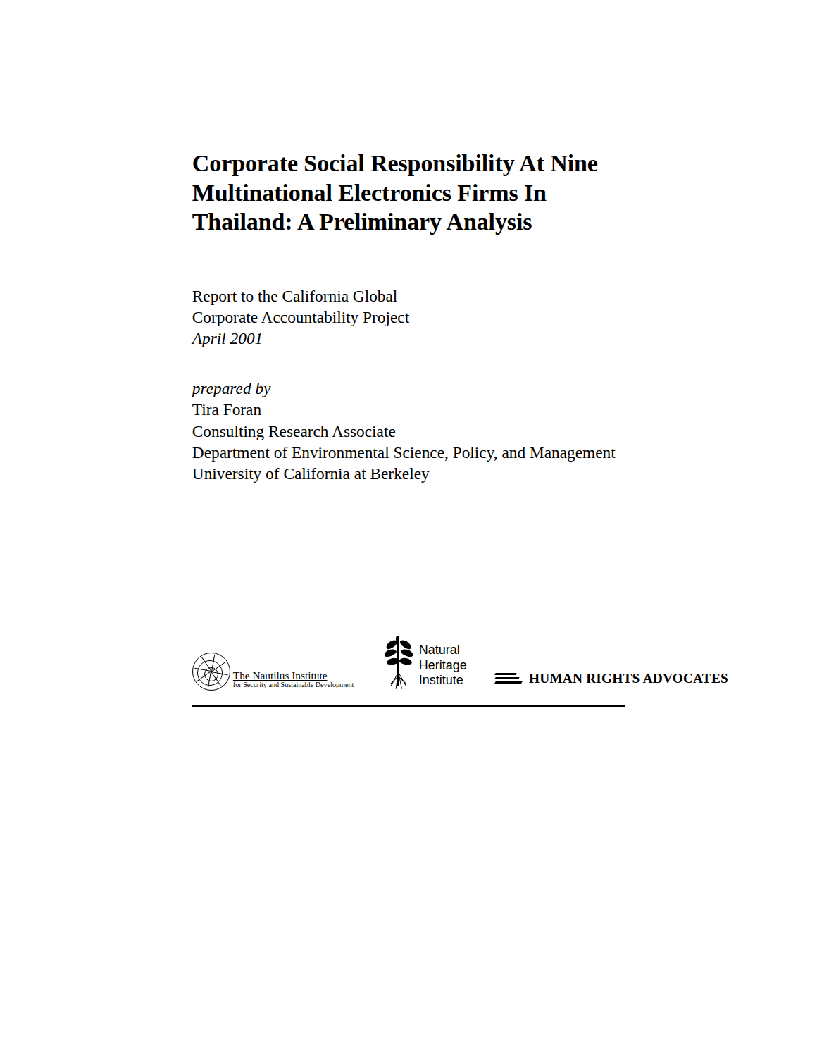Corporate Social Responsibility At Nine Multinational Electronics Firms In Thailand: A Preliminary Analysis
Report to the California Global
Corporate Accountability Project
April 2001
prepared by
Tira Foran
Consulting Research Associate
Department of Environmental Science, Policy, and Management
University of California at Berkeley
The Nautilus Institute
for Security and Sustainable Development
Natural
Heritage
Institute
HUMAN RIGHTS ADVOCATES